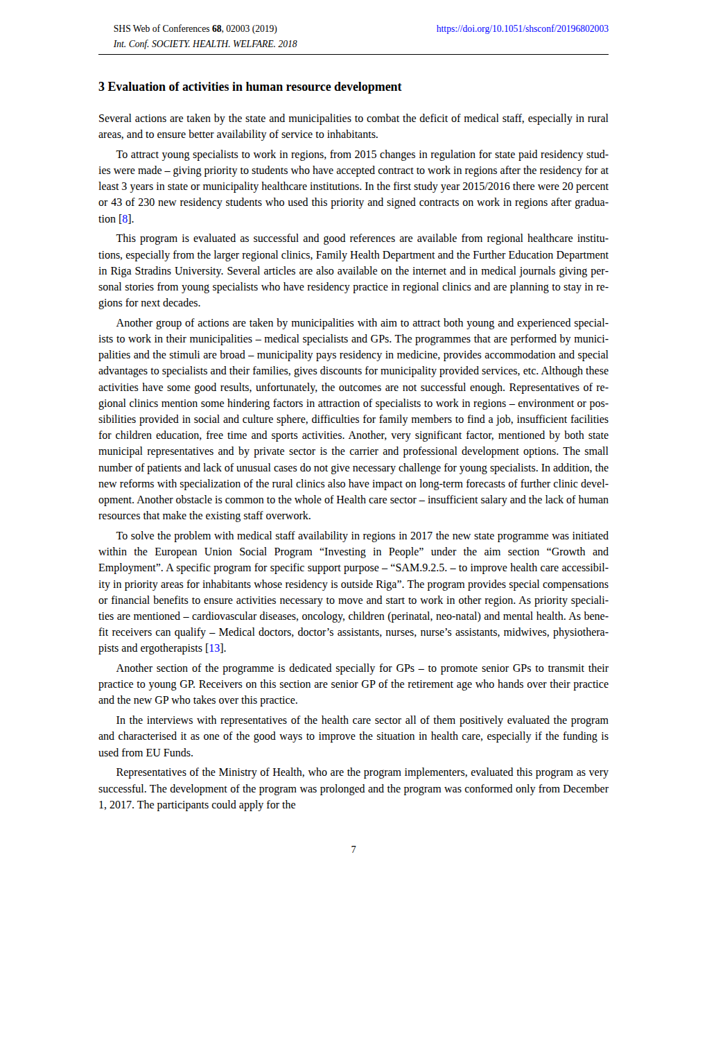SHS Web of Conferences 68, 02003 (2019)
Int. Conf. SOCIETY. HEALTH. WELFARE. 2018
https://doi.org/10.1051/shsconf/20196802003
3 Evaluation of activities in human resource development
Several actions are taken by the state and municipalities to combat the deficit of medical staff, especially in rural areas, and to ensure better availability of service to inhabitants.
To attract young specialists to work in regions, from 2015 changes in regulation for state paid residency studies were made – giving priority to students who have accepted contract to work in regions after the residency for at least 3 years in state or municipality healthcare institutions. In the first study year 2015/2016 there were 20 percent or 43 of 230 new residency students who used this priority and signed contracts on work in regions after graduation [8].
This program is evaluated as successful and good references are available from regional healthcare institutions, especially from the larger regional clinics, Family Health Department and the Further Education Department in Riga Stradins University. Several articles are also available on the internet and in medical journals giving personal stories from young specialists who have residency practice in regional clinics and are planning to stay in regions for next decades.
Another group of actions are taken by municipalities with aim to attract both young and experienced specialists to work in their municipalities – medical specialists and GPs. The programmes that are performed by municipalities and the stimuli are broad – municipality pays residency in medicine, provides accommodation and special advantages to specialists and their families, gives discounts for municipality provided services, etc. Although these activities have some good results, unfortunately, the outcomes are not successful enough. Representatives of regional clinics mention some hindering factors in attraction of specialists to work in regions – environment or possibilities provided in social and culture sphere, difficulties for family members to find a job, insufficient facilities for children education, free time and sports activities. Another, very significant factor, mentioned by both state municipal representatives and by private sector is the carrier and professional development options. The small number of patients and lack of unusual cases do not give necessary challenge for young specialists. In addition, the new reforms with specialization of the rural clinics also have impact on long-term forecasts of further clinic development. Another obstacle is common to the whole of Health care sector – insufficient salary and the lack of human resources that make the existing staff overwork.
To solve the problem with medical staff availability in regions in 2017 the new state programme was initiated within the European Union Social Program “Investing in People” under the aim section “Growth and Employment”. A specific program for specific support purpose – “SAM.9.2.5. – to improve health care accessibility in priority areas for inhabitants whose residency is outside Riga”. The program provides special compensations or financial benefits to ensure activities necessary to move and start to work in other region. As priority specialities are mentioned – cardiovascular diseases, oncology, children (perinatal, neo-natal) and mental health. As benefit receivers can qualify – Medical doctors, doctor’s assistants, nurses, nurse’s assistants, midwives, physiotherapists and ergotherapists [13].
Another section of the programme is dedicated specially for GPs – to promote senior GPs to transmit their practice to young GP. Receivers on this section are senior GP of the retirement age who hands over their practice and the new GP who takes over this practice.
In the interviews with representatives of the health care sector all of them positively evaluated the program and characterised it as one of the good ways to improve the situation in health care, especially if the funding is used from EU Funds.
Representatives of the Ministry of Health, who are the program implementers, evaluated this program as very successful. The development of the program was prolonged and the program was conformed only from December 1, 2017. The participants could apply for the
7